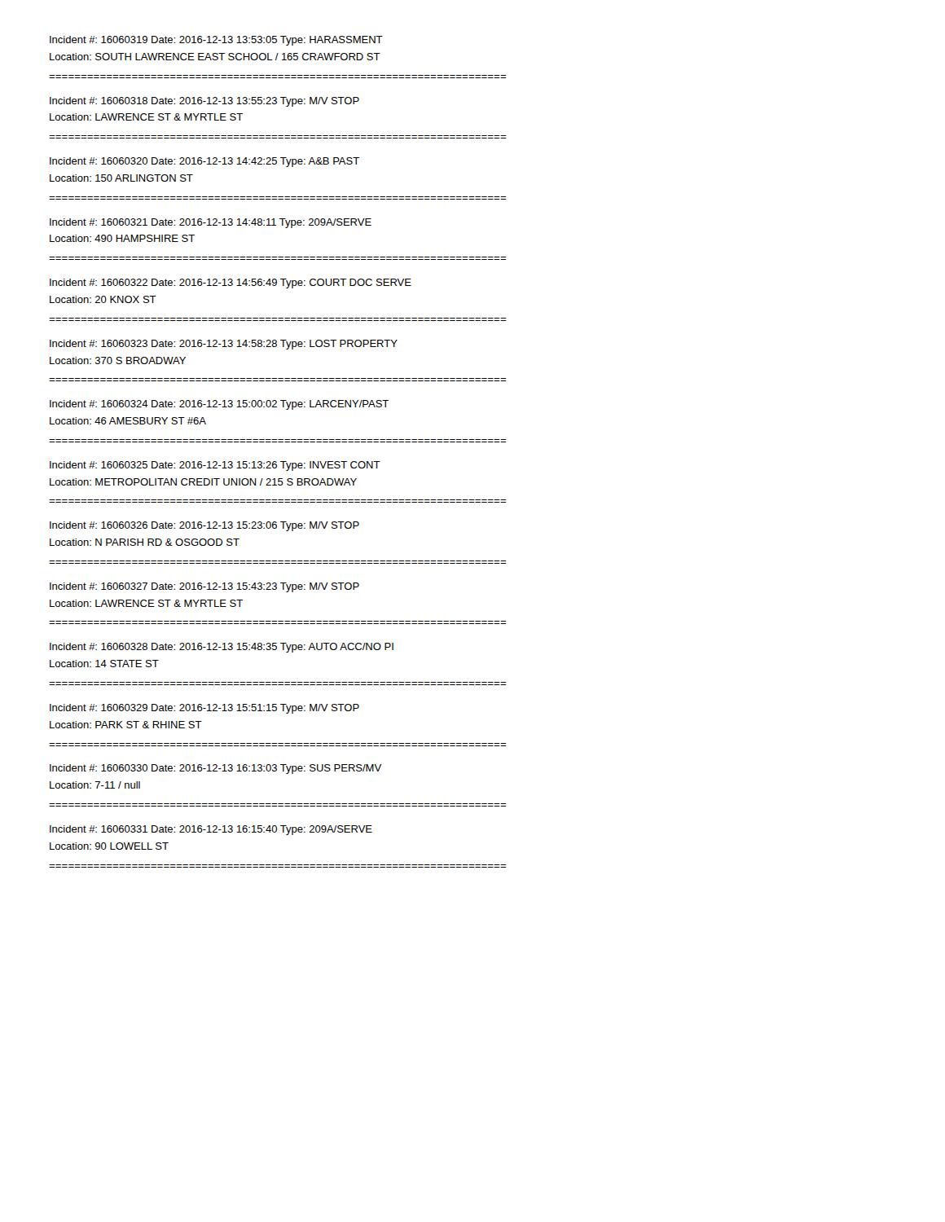Incident #: 16060319 Date: 2016-12-13 13:53:05 Type: HARASSMENT
Location: SOUTH LAWRENCE EAST SCHOOL / 165 CRAWFORD ST
========================================================================
Incident #: 16060318 Date: 2016-12-13 13:55:23 Type: M/V STOP
Location: LAWRENCE ST & MYRTLE ST
========================================================================
Incident #: 16060320 Date: 2016-12-13 14:42:25 Type: A&B PAST
Location: 150 ARLINGTON ST
========================================================================
Incident #: 16060321 Date: 2016-12-13 14:48:11 Type: 209A/SERVE
Location: 490 HAMPSHIRE ST
========================================================================
Incident #: 16060322 Date: 2016-12-13 14:56:49 Type: COURT DOC SERVE
Location: 20 KNOX ST
========================================================================
Incident #: 16060323 Date: 2016-12-13 14:58:28 Type: LOST PROPERTY
Location: 370 S BROADWAY
========================================================================
Incident #: 16060324 Date: 2016-12-13 15:00:02 Type: LARCENY/PAST
Location: 46 AMESBURY ST #6A
========================================================================
Incident #: 16060325 Date: 2016-12-13 15:13:26 Type: INVEST CONT
Location: METROPOLITAN CREDIT UNION / 215 S BROADWAY
========================================================================
Incident #: 16060326 Date: 2016-12-13 15:23:06 Type: M/V STOP
Location: N PARISH RD & OSGOOD ST
========================================================================
Incident #: 16060327 Date: 2016-12-13 15:43:23 Type: M/V STOP
Location: LAWRENCE ST & MYRTLE ST
========================================================================
Incident #: 16060328 Date: 2016-12-13 15:48:35 Type: AUTO ACC/NO PI
Location: 14 STATE ST
========================================================================
Incident #: 16060329 Date: 2016-12-13 15:51:15 Type: M/V STOP
Location: PARK ST & RHINE ST
========================================================================
Incident #: 16060330 Date: 2016-12-13 16:13:03 Type: SUS PERS/MV
Location: 7-11 / null
========================================================================
Incident #: 16060331 Date: 2016-12-13 16:15:40 Type: 209A/SERVE
Location: 90 LOWELL ST
========================================================================